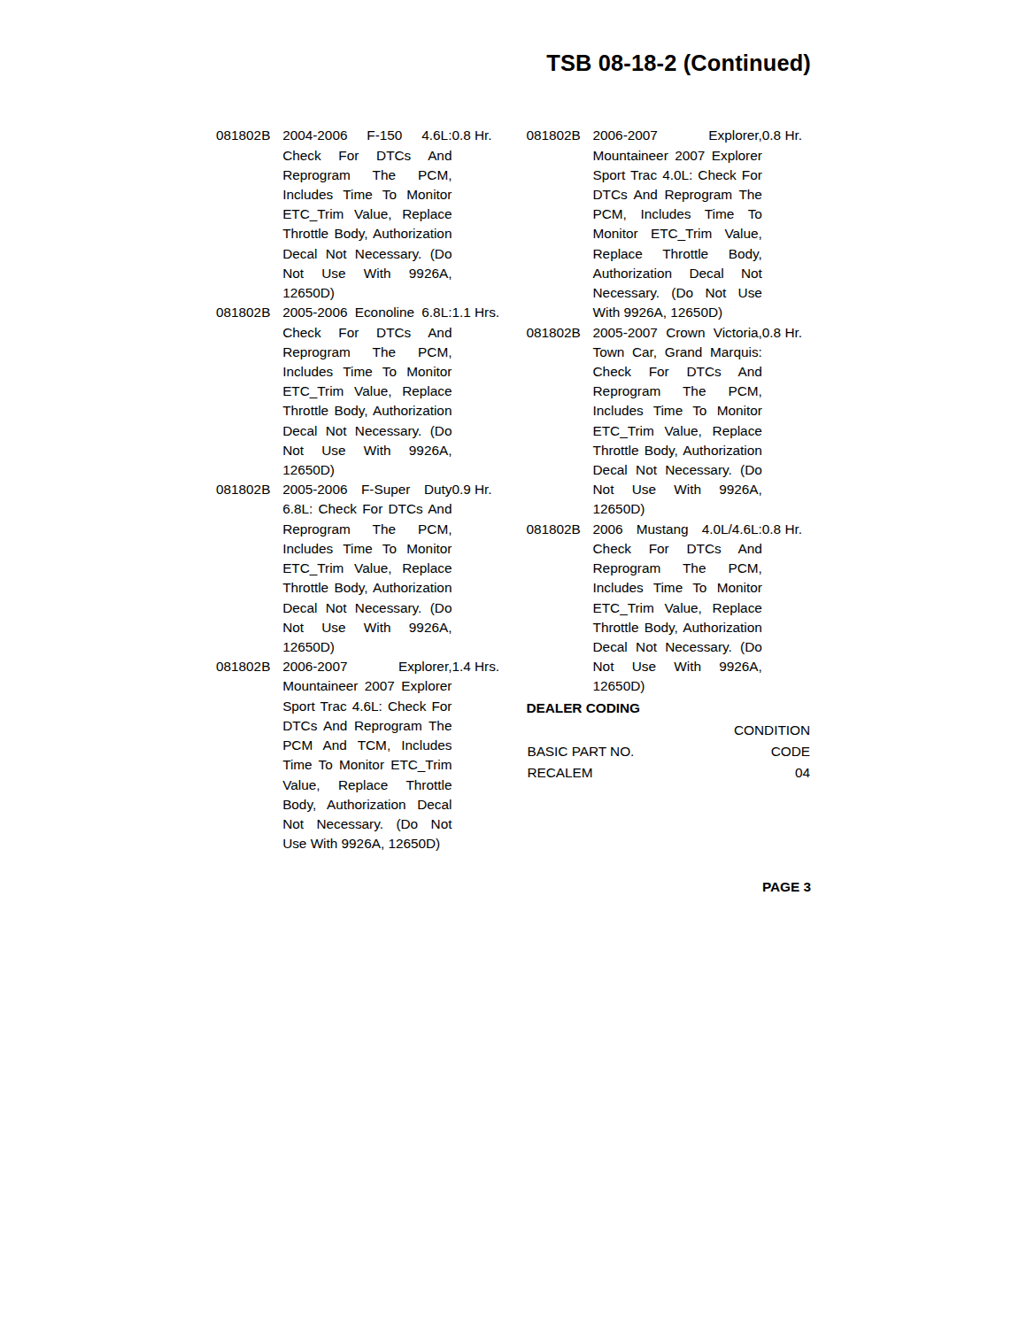TSB 08-18-2 (Continued)
| 081802B | 2004-2006 F-150 4.6L: Check For DTCs And Reprogram The PCM, Includes Time To Monitor ETC_Trim Value, Replace Throttle Body, Authorization Decal Not Necessary. (Do Not Use With 9926A, 12650D) | 0.8 Hr. |
| 081802B | 2005-2006 Econoline 6.8L: Check For DTCs And Reprogram The PCM, Includes Time To Monitor ETC_Trim Value, Replace Throttle Body, Authorization Decal Not Necessary. (Do Not Use With 9926A, 12650D) | 1.1 Hrs. |
| 081802B | 2005-2006 F-Super Duty 6.8L: Check For DTCs And Reprogram The PCM, Includes Time To Monitor ETC_Trim Value, Replace Throttle Body, Authorization Decal Not Necessary. (Do Not Use With 9926A, 12650D) | 0.9 Hr. |
| 081802B | 2006-2007 Explorer, Mountaineer 2007 Explorer Sport Trac 4.6L: Check For DTCs And Reprogram The PCM And TCM, Includes Time To Monitor ETC_Trim Value, Replace Throttle Body, Authorization Decal Not Necessary. (Do Not Use With 9926A, 12650D) | 1.4 Hrs. |
| 081802B | 2006-2007 Explorer, Mountaineer 2007 Explorer Sport Trac 4.0L: Check For DTCs And Reprogram The PCM, Includes Time To Monitor ETC_Trim Value, Replace Throttle Body, Authorization Decal Not Necessary. (Do Not Use With 9926A, 12650D) | 0.8 Hr. |
| 081802B | 2005-2007 Crown Victoria, Town Car, Grand Marquis: Check For DTCs And Reprogram The PCM, Includes Time To Monitor ETC_Trim Value, Replace Throttle Body, Authorization Decal Not Necessary. (Do Not Use With 9926A, 12650D) | 0.8 Hr. |
| 081802B | 2006 Mustang 4.0L/4.6L: Check For DTCs And Reprogram The PCM, Includes Time To Monitor ETC_Trim Value, Replace Throttle Body, Authorization Decal Not Necessary. (Do Not Use With 9926A, 12650D) | 0.8 Hr. |
DEALER CODING
| | CONDITION |
| BASIC PART NO. | CODE |
| RECALEM | 04 |
PAGE 3